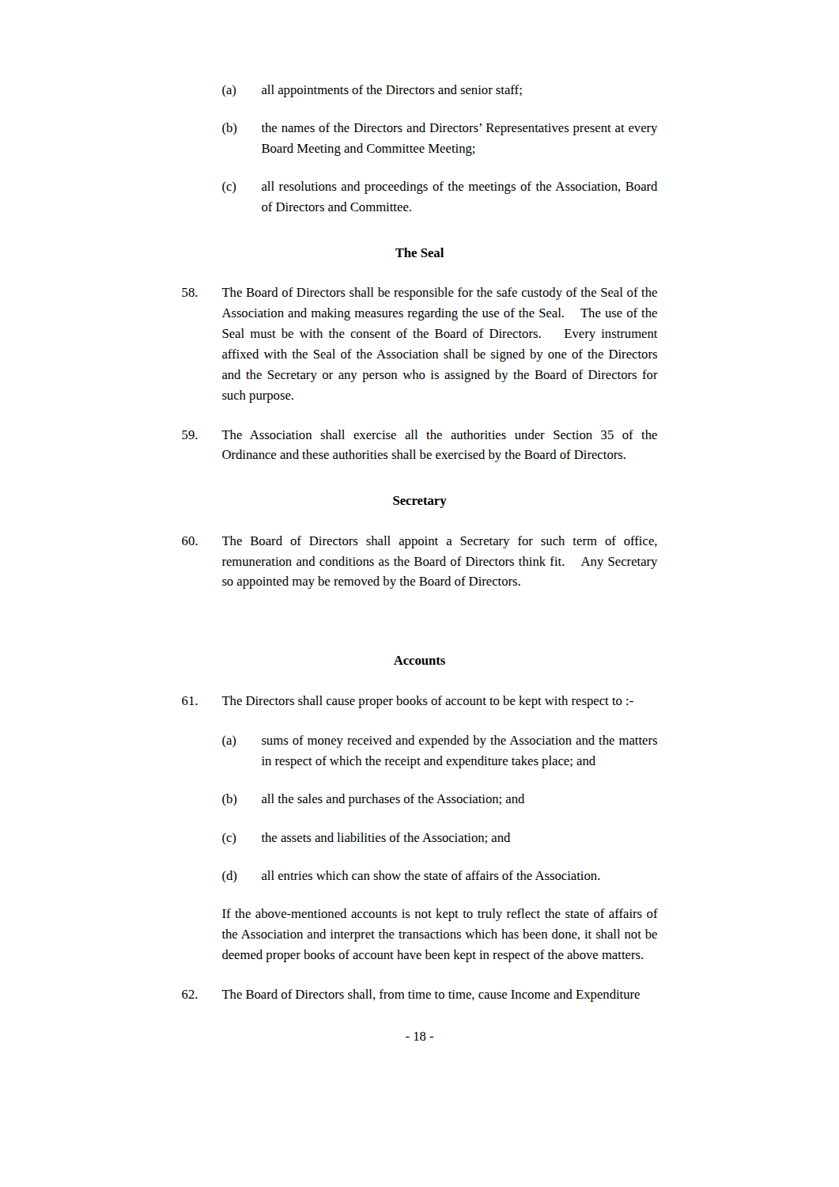(a) all appointments of the Directors and senior staff;
(b) the names of the Directors and Directors’ Representatives present at every Board Meeting and Committee Meeting;
(c) all resolutions and proceedings of the meetings of the Association, Board of Directors and Committee.
The Seal
58. The Board of Directors shall be responsible for the safe custody of the Seal of the Association and making measures regarding the use of the Seal. The use of the Seal must be with the consent of the Board of Directors. Every instrument affixed with the Seal of the Association shall be signed by one of the Directors and the Secretary or any person who is assigned by the Board of Directors for such purpose.
59. The Association shall exercise all the authorities under Section 35 of the Ordinance and these authorities shall be exercised by the Board of Directors.
Secretary
60. The Board of Directors shall appoint a Secretary for such term of office, remuneration and conditions as the Board of Directors think fit. Any Secretary so appointed may be removed by the Board of Directors.
Accounts
61. The Directors shall cause proper books of account to be kept with respect to :-
(a) sums of money received and expended by the Association and the matters in respect of which the receipt and expenditure takes place; and
(b) all the sales and purchases of the Association; and
(c) the assets and liabilities of the Association; and
(d) all entries which can show the state of affairs of the Association.
If the above-mentioned accounts is not kept to truly reflect the state of affairs of the Association and interpret the transactions which has been done, it shall not be deemed proper books of account have been kept in respect of the above matters.
62. The Board of Directors shall, from time to time, cause Income and Expenditure
- 18 -